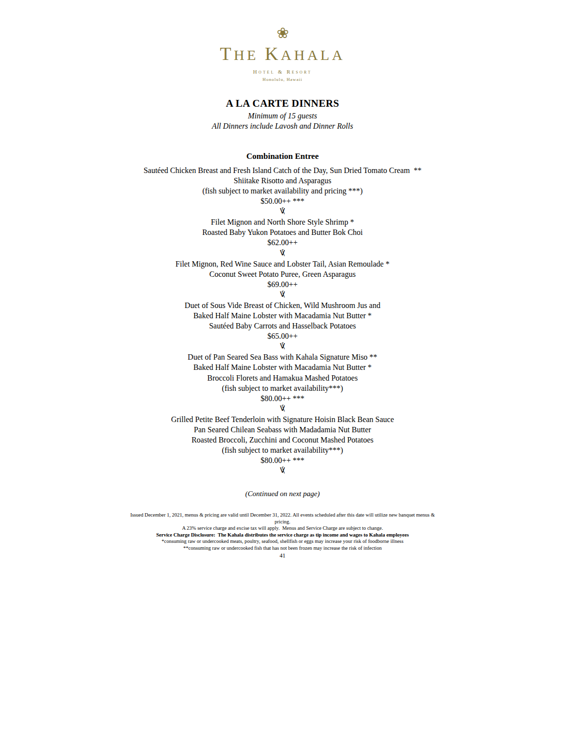❀
THE KAHALA
Hotel & Resort
Honolulu, Hawaii
A LA CARTE DINNERS
Minimum of 15 guests
All Dinners include Lavosh and Dinner Rolls
Combination Entree
Sautéed Chicken Breast and Fresh Island Catch of the Day, Sun Dried Tomato Cream **
Shiitake Risotto and Asparagus
(fish subject to market availability and pricing ***)
$50.00++ ***
℣
Filet Mignon and North Shore Style Shrimp *
Roasted Baby Yukon Potatoes and Butter Bok Choi
$62.00++
℣
Filet Mignon, Red Wine Sauce and Lobster Tail, Asian Remoulade *
Coconut Sweet Potato Puree, Green Asparagus
$69.00++
℣
Duet of Sous Vide Breast of Chicken, Wild Mushroom Jus and
Baked Half Maine Lobster with Macadamia Nut Butter *
Sautéed Baby Carrots and Hasselback Potatoes
$65.00++
℣
Duet of Pan Seared Sea Bass with Kahala Signature Miso **
Baked Half Maine Lobster with Macadamia Nut Butter *
Broccoli Florets and Hamakua Mashed Potatoes
(fish subject to market availability***)
$80.00++ ***
℣
Grilled Petite Beef Tenderloin with Signature Hoisin Black Bean Sauce
Pan Seared Chilean Seabass with Madadamia Nut Butter
Roasted Broccoli, Zucchini and Coconut Mashed Potatoes
(fish subject to market availability***)
$80.00++ ***
℣
(Continued on next page)
Issued December 1, 2021, menus & pricing are valid until December 31, 2022. All events scheduled after this date will utilize new banquet menus & pricing.
A 23% service charge and excise tax will apply. Menus and Service Charge are subject to change.
Service Charge Disclosure: The Kahala distributes the service charge as tip income and wages to Kahala employees
*consuming raw or undercooked meats, poultry, seafood, shellfish or eggs may increase your risk of foodborne illness
**consuming raw or undercooked fish that has not been frozen may increase the risk of infection
41